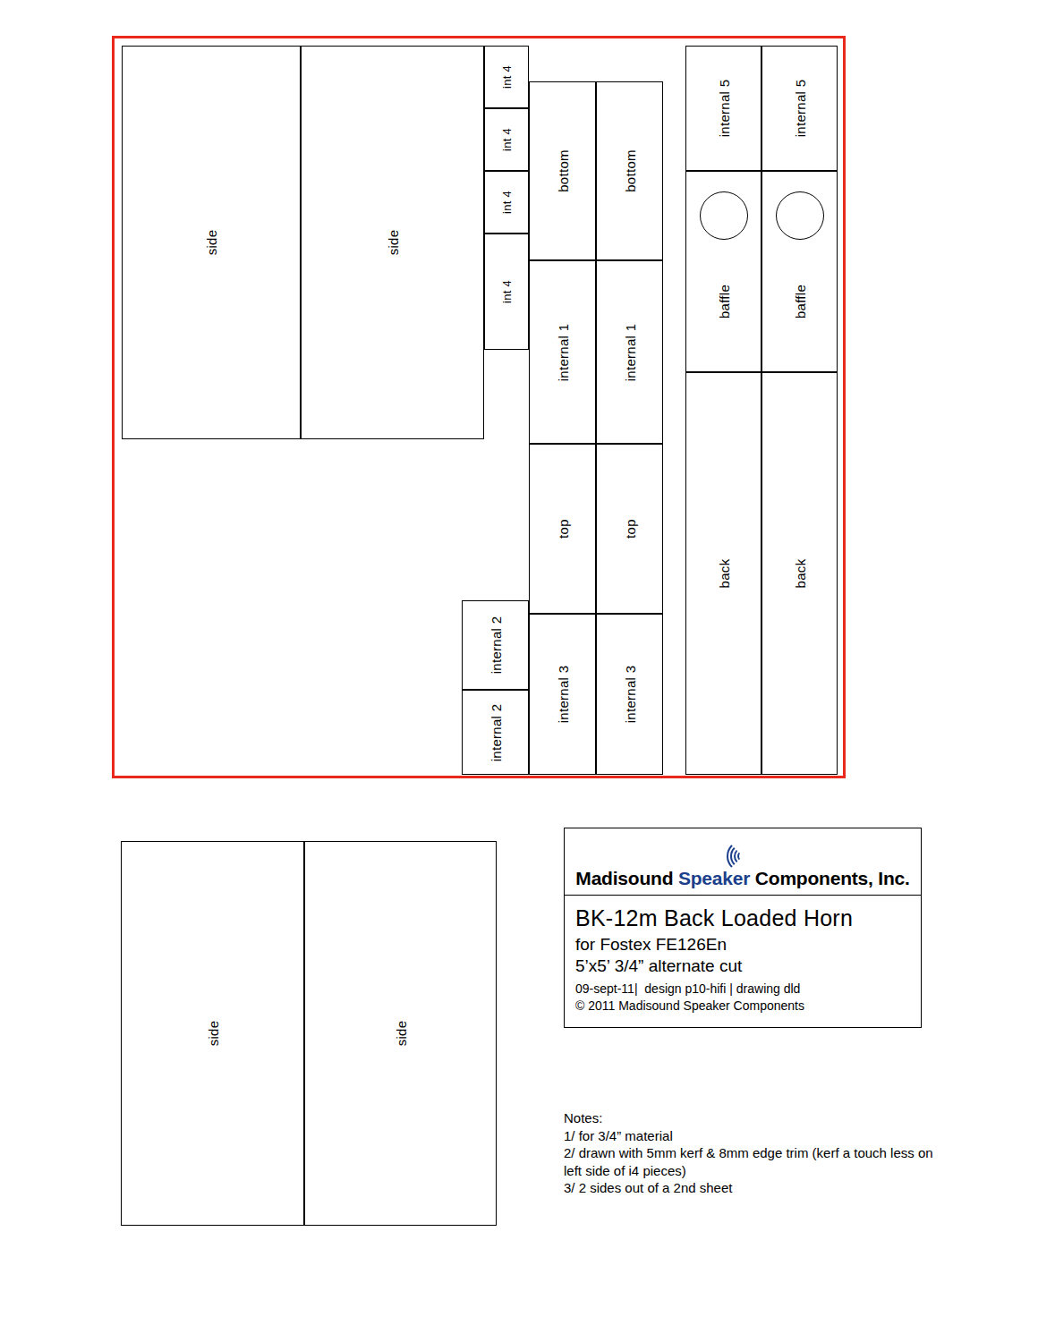side
side
int 4
int 4
int 4
int 4
bottom
bottom
internal 1
internal 1
top
top
internal 3
internal 3
internal 2
internal 2
internal 5
internal 5
baffle
baffle
back
back
side
side
Madisound Speaker Components, Inc.
BK-12m Back Loaded Horn
for Fostex FE126En
5’x5’ 3/4” alternate cut
09-sept-11| design p10-hifi | drawing dld
© 2011 Madisound Speaker Components
Notes:
1/ for 3/4” material
2/ drawn with 5mm kerf & 8mm edge trim (kerf a touch less on left side of i4 pieces)
3/ 2 sides out of a 2nd sheet